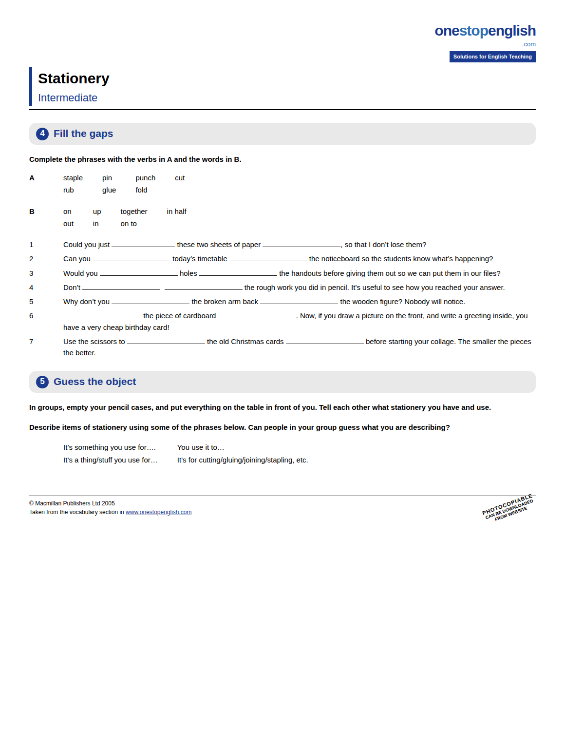one stop english
.com
Solutions for English Teaching
Stationery
Intermediate
4 Fill the gaps
Complete the phrases with the verbs in A and the words in B.
| A | staple | pin | punch | cut |
| | rub | glue | fold | |
| B | on | up | together | in half |
| | out | in | on to | |
Could you just these two sheets of paper , so that I don’t lose them?
Can you today’s timetable the noticeboard so the students know what’s happening?
Would you holes the handouts before giving them out so we can put them in our files?
Don’t the rough work you did in pencil. It’s useful to see how you reached your answer.
Why don’t you the broken arm back the wooden figure? Nobody will notice.
the piece of cardboard . Now, if you draw a picture on the front, and write a greeting inside, you have a very cheap birthday card!
Use the scissors to the old Christmas cards before starting your collage. The smaller the pieces the better.
5 Guess the object
In groups, empty your pencil cases, and put everything on the table in front of you. Tell each other what stationery you have and use.
Describe items of stationery using some of the phrases below. Can people in your group guess what you are describing?
| It’s something you use for…. | You use it to… |
| It’s a thing/stuff you use for… | It’s for cutting/gluing/joining/stapling, etc. |
© Macmillan Publishers Ltd 2005
Taken from the vocabulary section in www.onestopenglish.com
PHOTOCOPIABLE
CAN BE DOWNLOADED
FROM WEBSITE